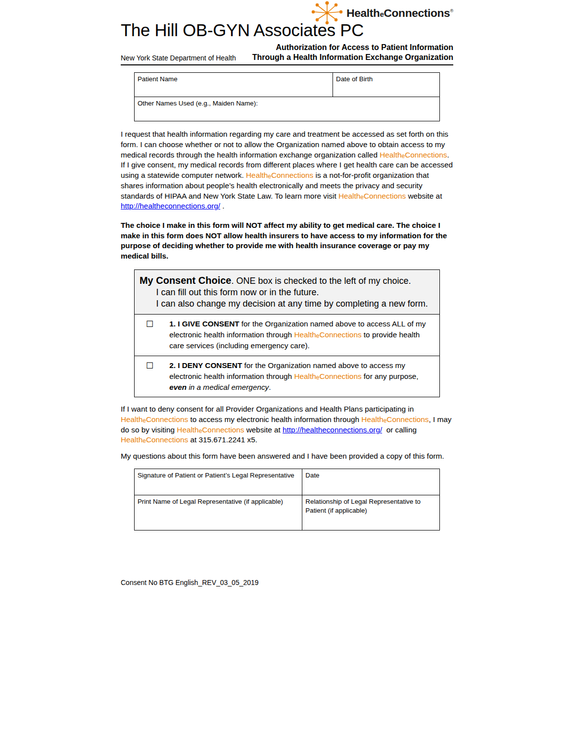Healthe Connections®
The Hill OB-GYN Associates PC
New York State Department of Health
Authorization for Access to Patient Information
Through a Health Information Exchange Organization
| Patient Name | Date of Birth |
| Other Names Used (e.g., Maiden Name): |
I request that health information regarding my care and treatment be accessed as set forth on this form. I can choose whether or not to allow the Organization named above to obtain access to my medical records through the health information exchange organization called Healthe Connections. If I give consent, my medical records from different places where I get health care can be accessed using a statewide computer network. Healthe Connections is a not-for-profit organization that shares information about people’s health electronically and meets the privacy and security standards of HIPAA and New York State Law. To learn more visit Healthe Connections website at http://healtheconnections.org/ .
The choice I make in this form will NOT affect my ability to get medical care. The choice I make in this form does NOT allow health insurers to have access to my information for the purpose of deciding whether to provide me with health insurance coverage or pay my medical bills.
| My Consent Choice . ONE box is checked to the left of my choice. I can fill out this form now or in the future. I can also change my decision at any time by completing a new form. |
| ☐ | 1. I GIVE CONSENT for the Organization named above to access ALL of my electronic health information through Health e Connections to provide health care services (including emergency care). |
| ☐ | 2. I DENY CONSENT for the Organization named above to access my electronic health information through Health e Connections for any purpose, even in a medical emergency . |
If I want to deny consent for all Provider Organizations and Health Plans participating in Healthe Connections to access my electronic health information through Healthe Connections, I may do so by visiting Healthe Connections website at http://healtheconnections.org/ or calling Healthe Connections at 315.671.2241 x5.
My questions about this form have been answered and I have been provided a copy of this form.
| Signature of Patient or Patient’s Legal Representative | Date |
| Print Name of Legal Representative (if applicable) | Relationship of Legal Representative to Patient (if applicable) |
Consent No BTG English_REV_03_05_2019